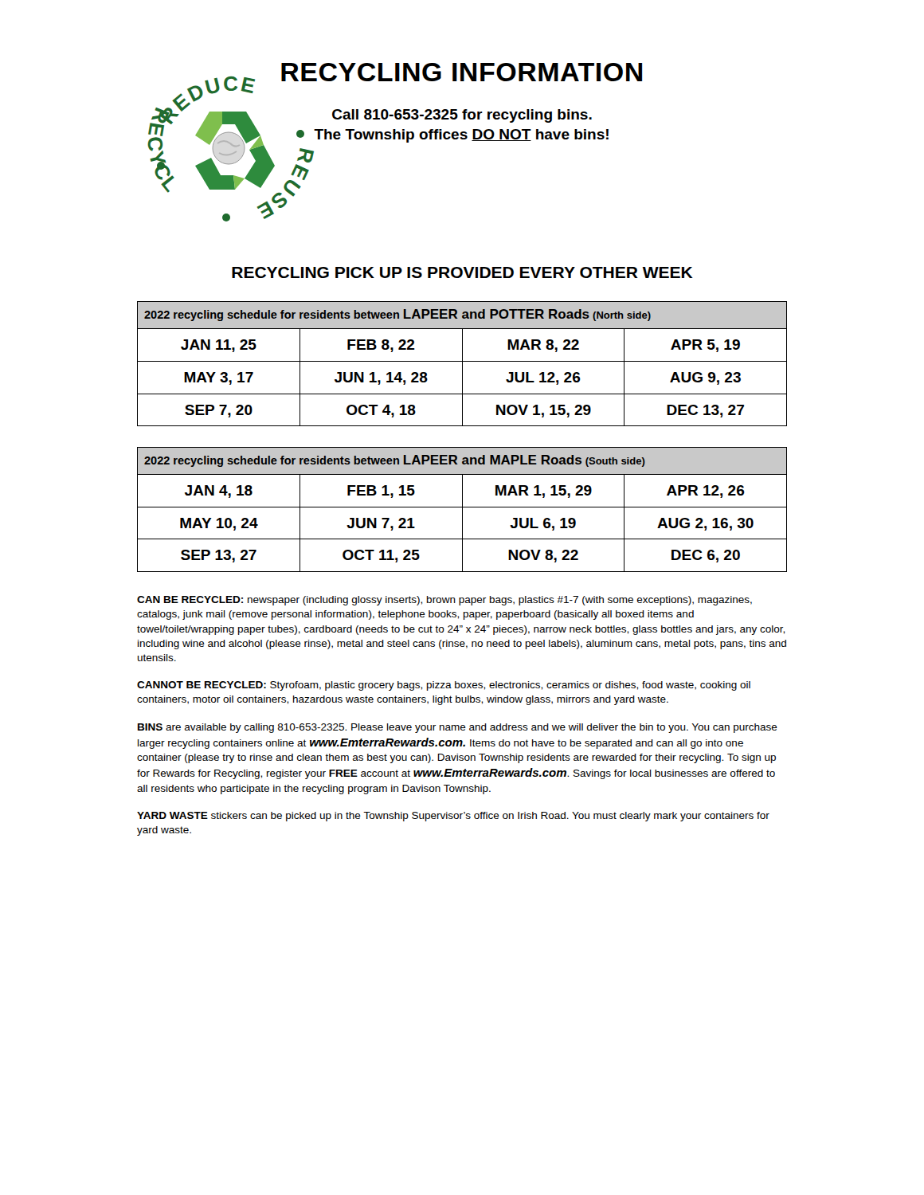REDUCE RECYCLE REUSE
RECYCLING INFORMATION
Call 810-653-2325 for recycling bins.
The Township offices DO NOT have bins!
RECYCLING PICK UP IS PROVIDED EVERY OTHER WEEK
2022 recycling schedule for residents between LAPEER and POTTER Roads (North side)
| JAN 11, 25 | FEB 8, 22 | MAR 8, 22 | APR 5, 19 |
| MAY 3, 17 | JUN 1, 14, 28 | JUL 12, 26 | AUG 9, 23 |
| SEP 7, 20 | OCT 4, 18 | NOV 1, 15, 29 | DEC 13, 27 |
2022 recycling schedule for residents between LAPEER and MAPLE Roads (South side)
| JAN 4, 18 | FEB 1, 15 | MAR 1, 15, 29 | APR 12, 26 |
| MAY 10, 24 | JUN 7, 21 | JUL 6, 19 | AUG 2, 16, 30 |
| SEP 13, 27 | OCT 11, 25 | NOV 8, 22 | DEC 6, 20 |
CAN BE RECYCLED: newspaper (including glossy inserts), brown paper bags, plastics #1-7 (with some exceptions), magazines, catalogs, junk mail (remove personal information), telephone books, paper, paperboard (basically all boxed items and towel/toilet/wrapping paper tubes), cardboard (needs to be cut to 24” x 24” pieces), narrow neck bottles, glass bottles and jars, any color, including wine and alcohol (please rinse), metal and steel cans (rinse, no need to peel labels), aluminum cans, metal pots, pans, tins and utensils.
CANNOT BE RECYCLED: Styrofoam, plastic grocery bags, pizza boxes, electronics, ceramics or dishes, food waste, cooking oil containers, motor oil containers, hazardous waste containers, light bulbs, window glass, mirrors and yard waste.
BINS are available by calling 810-653-2325. Please leave your name and address and we will deliver the bin to you. You can purchase larger recycling containers online at www.EmterraRewards.com. Items do not have to be separated and can all go into one container (please try to rinse and clean them as best you can). Davison Township residents are rewarded for their recycling. To sign up for Rewards for Recycling, register your FREE account at www.EmterraRewards.com. Savings for local businesses are offered to all residents who participate in the recycling program in Davison Township.
YARD WASTE stickers can be picked up in the Township Supervisor’s office on Irish Road. You must clearly mark your containers for yard waste.